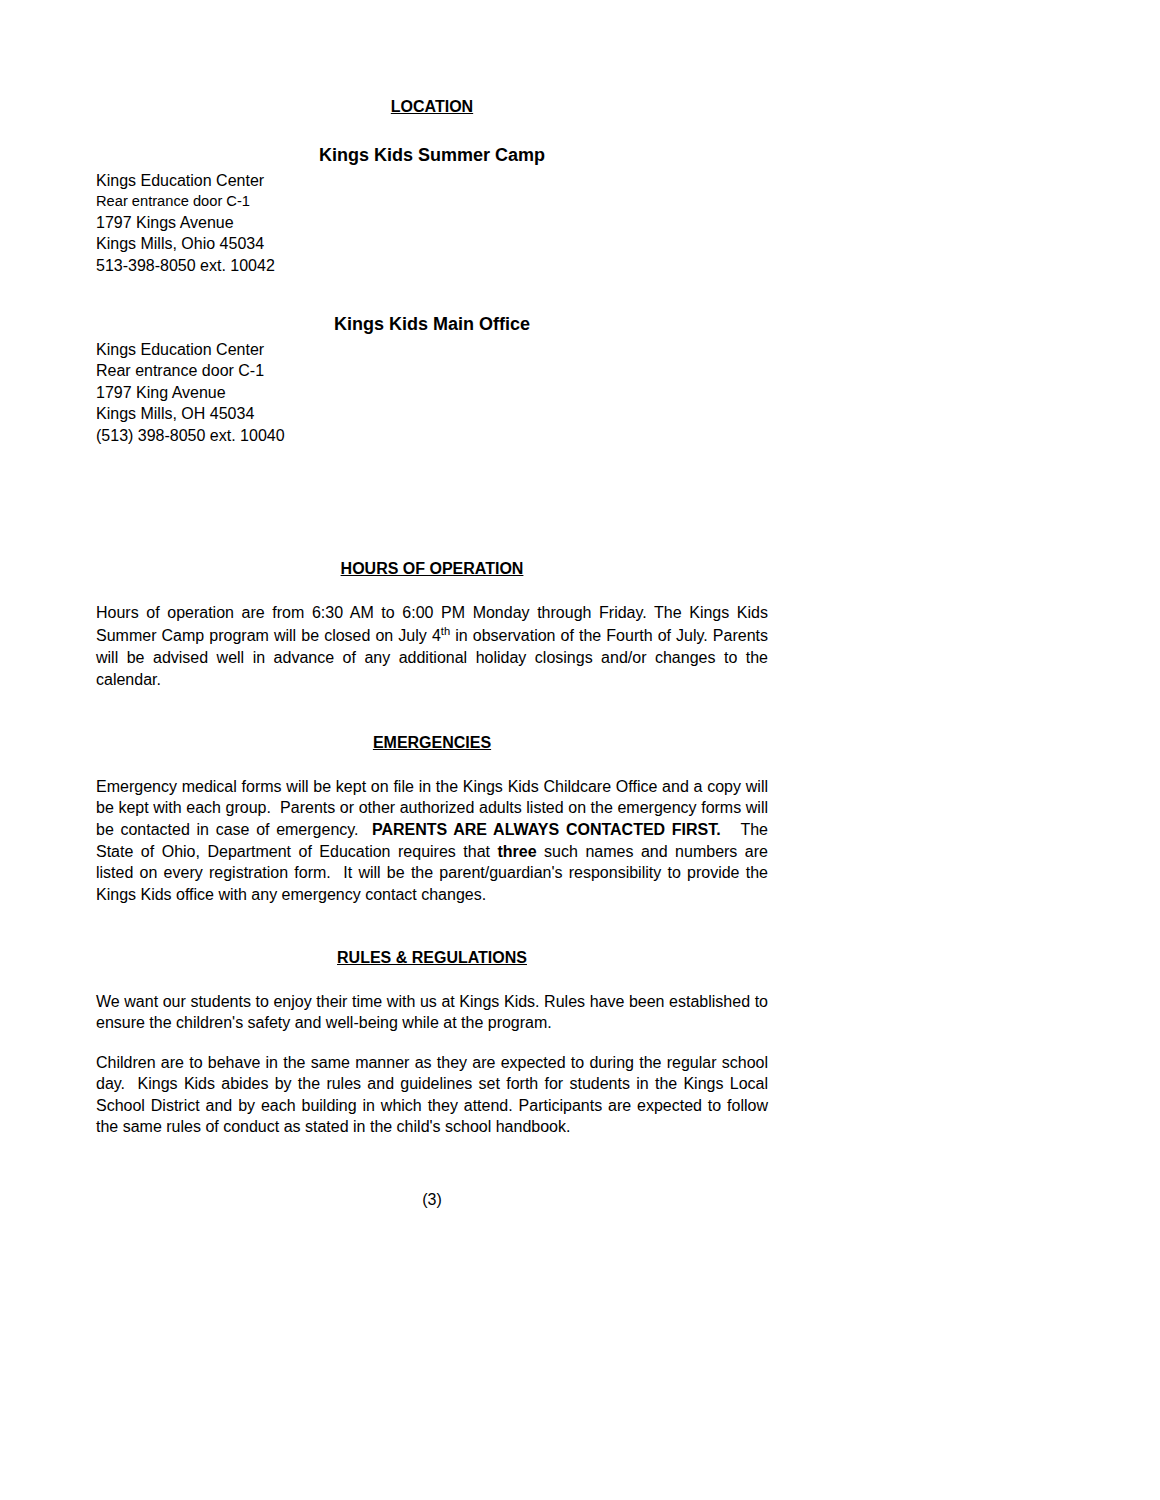LOCATION
Kings Kids Summer Camp
Kings Education Center
Rear entrance door C-1
1797 Kings Avenue
Kings Mills, Ohio 45034
513-398-8050 ext. 10042
Kings Kids Main Office
Kings Education Center
Rear entrance door C-1
1797 King Avenue
Kings Mills, OH 45034
(513) 398-8050 ext. 10040
HOURS OF OPERATION
Hours of operation are from 6:30 AM to 6:00 PM Monday through Friday. The Kings Kids Summer Camp program will be closed on July 4th in observation of the Fourth of July. Parents will be advised well in advance of any additional holiday closings and/or changes to the calendar.
EMERGENCIES
Emergency medical forms will be kept on file in the Kings Kids Childcare Office and a copy will be kept with each group. Parents or other authorized adults listed on the emergency forms will be contacted in case of emergency. PARENTS ARE ALWAYS CONTACTED FIRST. The State of Ohio, Department of Education requires that three such names and numbers are listed on every registration form. It will be the parent/guardian's responsibility to provide the Kings Kids office with any emergency contact changes.
RULES & REGULATIONS
We want our students to enjoy their time with us at Kings Kids. Rules have been established to ensure the children's safety and well-being while at the program.
Children are to behave in the same manner as they are expected to during the regular school day. Kings Kids abides by the rules and guidelines set forth for students in the Kings Local School District and by each building in which they attend. Participants are expected to follow the same rules of conduct as stated in the child's school handbook.
(3)